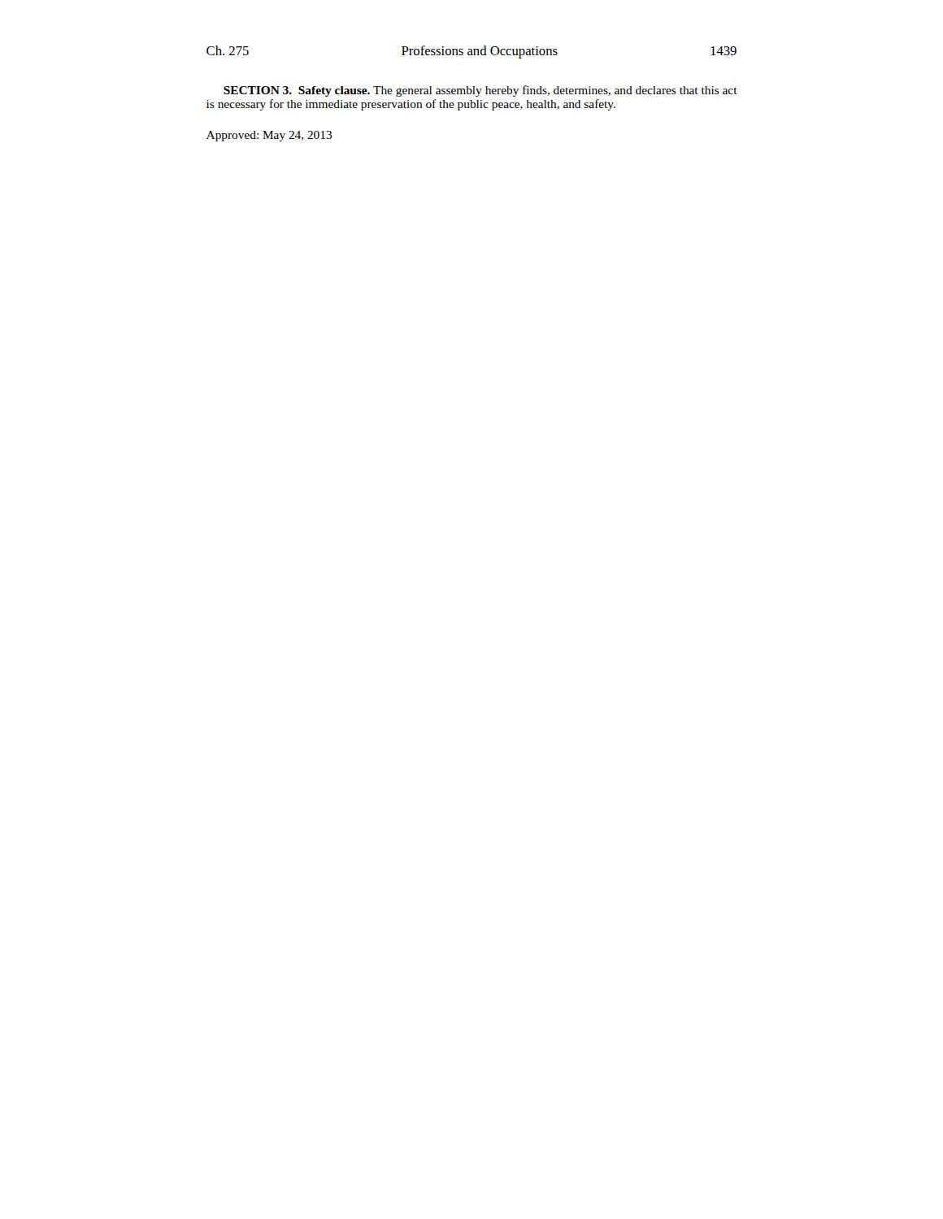Ch. 275
Professions and Occupations
1439
SECTION 3. Safety clause. The general assembly hereby finds, determines, and declares that this act is necessary for the immediate preservation of the public peace, health, and safety.
Approved: May 24, 2013